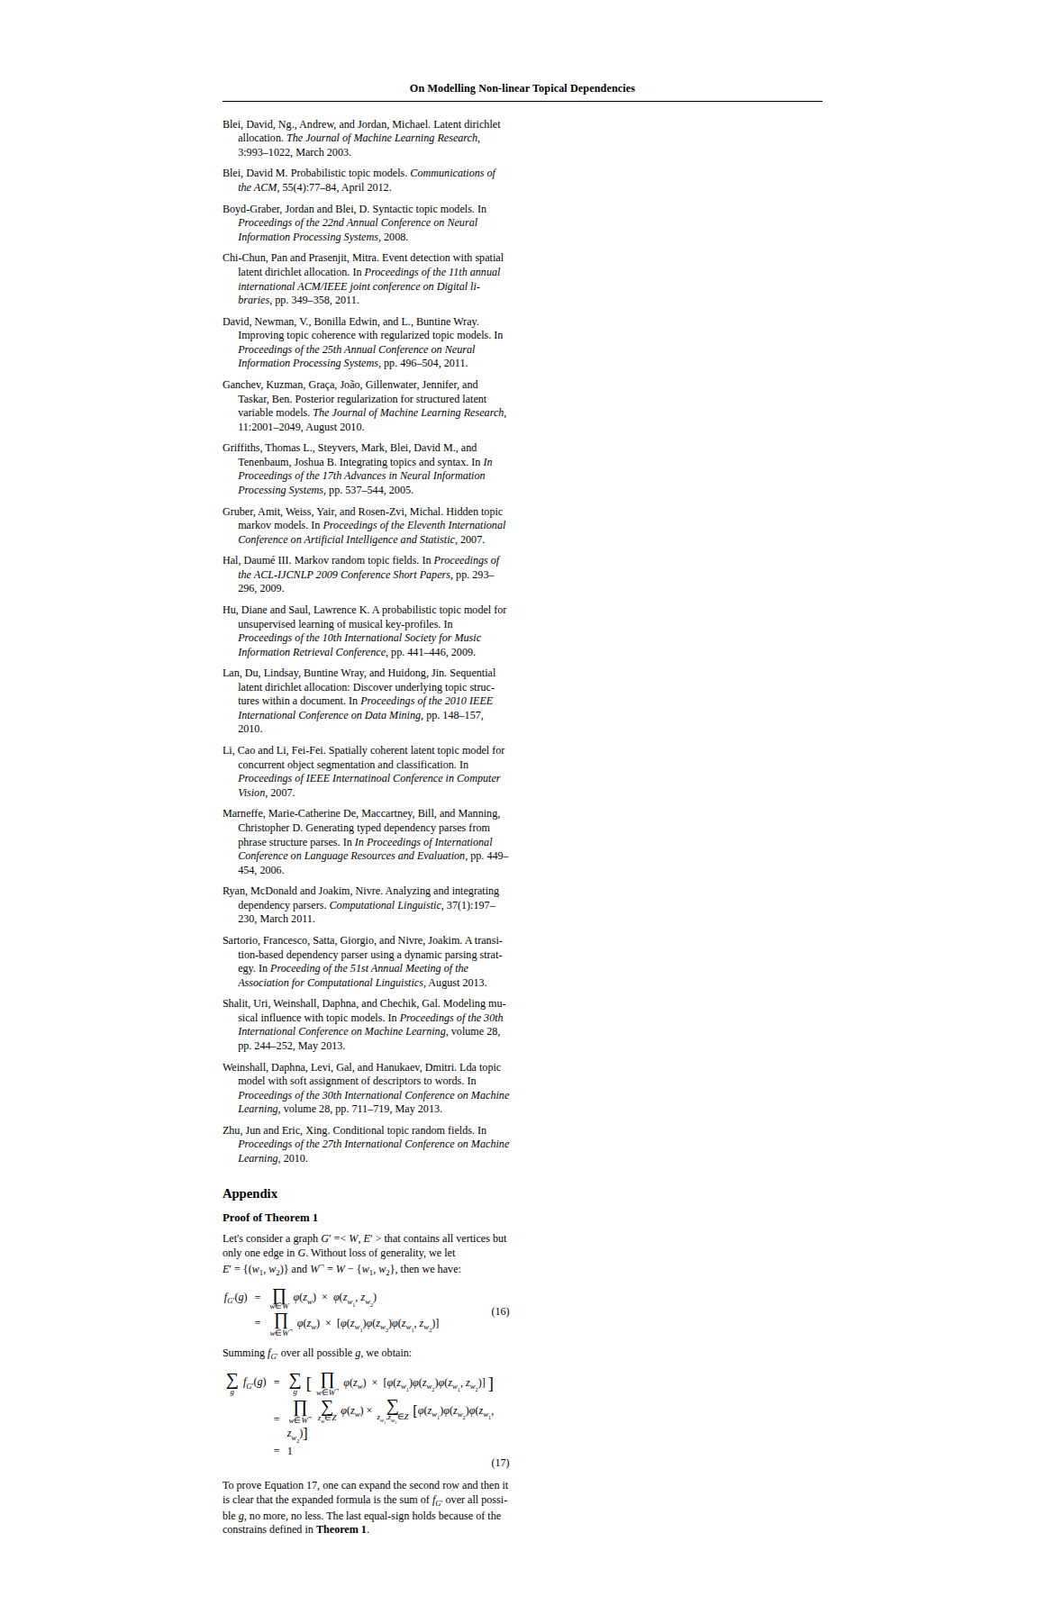On Modelling Non-linear Topical Dependencies
Blei, David, Ng., Andrew, and Jordan, Michael. Latent dirichlet allocation. The Journal of Machine Learning Research, 3:993–1022, March 2003.
Blei, David M. Probabilistic topic models. Communications of the ACM, 55(4):77–84, April 2012.
Boyd-Graber, Jordan and Blei, D. Syntactic topic models. In Proceedings of the 22nd Annual Conference on Neural Information Processing Systems, 2008.
Chi-Chun, Pan and Prasenjit, Mitra. Event detection with spatial latent dirichlet allocation. In Proceedings of the 11th annual international ACM/IEEE joint conference on Digital libraries, pp. 349–358, 2011.
David, Newman, V., Bonilla Edwin, and L., Buntine Wray. Improving topic coherence with regularized topic models. In Proceedings of the 25th Annual Conference on Neural Information Processing Systems, pp. 496–504, 2011.
Ganchev, Kuzman, Graça, João, Gillenwater, Jennifer, and Taskar, Ben. Posterior regularization for structured latent variable models. The Journal of Machine Learning Research, 11:2001–2049, August 2010.
Griffiths, Thomas L., Steyvers, Mark, Blei, David M., and Tenenbaum, Joshua B. Integrating topics and syntax. In In Proceedings of the 17th Advances in Neural Information Processing Systems, pp. 537–544, 2005.
Gruber, Amit, Weiss, Yair, and Rosen-Zvi, Michal. Hidden topic markov models. In Proceedings of the Eleventh International Conference on Artificial Intelligence and Statistic, 2007.
Hal, Daumé III. Markov random topic fields. In Proceedings of the ACL-IJCNLP 2009 Conference Short Papers, pp. 293–296, 2009.
Hu, Diane and Saul, Lawrence K. A probabilistic topic model for unsupervised learning of musical key-profiles. In Proceedings of the 10th International Society for Music Information Retrieval Conference, pp. 441–446, 2009.
Lan, Du, Lindsay, Buntine Wray, and Huidong, Jin. Sequential latent dirichlet allocation: Discover underlying topic structures within a document. In Proceedings of the 2010 IEEE International Conference on Data Mining, pp. 148–157, 2010.
Li, Cao and Li, Fei-Fei. Spatially coherent latent topic model for concurrent object segmentation and classification. In Proceedings of IEEE Internatinoal Conference in Computer Vision, 2007.
Marneffe, Marie-Catherine De, Maccartney, Bill, and Manning, Christopher D. Generating typed dependency parses from phrase structure parses. In In Proceedings of International Conference on Language Resources and Evaluation, pp. 449–454, 2006.
Ryan, McDonald and Joakim, Nivre. Analyzing and integrating dependency parsers. Computational Linguistic, 37(1):197–230, March 2011.
Sartorio, Francesco, Satta, Giorgio, and Nivre, Joakim. A transition-based dependency parser using a dynamic parsing strategy. In Proceeding of the 51st Annual Meeting of the Association for Computational Linguistics, August 2013.
Shalit, Uri, Weinshall, Daphna, and Chechik, Gal. Modeling musical influence with topic models. In Proceedings of the 30th International Conference on Machine Learning, volume 28, pp. 244–252, May 2013.
Weinshall, Daphna, Levi, Gal, and Hanukaev, Dmitri. Lda topic model with soft assignment of descriptors to words. In Proceedings of the 30th International Conference on Machine Learning, volume 28, pp. 711–719, May 2013.
Zhu, Jun and Eric, Xing. Conditional topic random fields. In Proceedings of the 27th International Conference on Machine Learning, 2010.
Appendix
Proof of Theorem 1
Let's consider a graph G′ =< W, E′ > that contains all vertices but only one edge in G. Without loss of generality, we let E′ = {(w1, w2)} and W¬ = W − {w1, w2}, then we have:
| f G ′ ( g ) | = | ∏ w ∈ W φ ( z w ) × φ ( z w 1 , z w 2 ) |
| | = | ∏ w ∈ W ¬ φ ( z w ) × [ φ ( z w 1 ) φ ( z w 2 ) φ ( z w 1 , z w 2 )] |
(16)
Summing fG′ over all possible g, we obtain:
| ∑ g f G ′ ( g ) | = | ∑ g [ ∏ w ∈ W ¬ φ ( z w ) × [ φ ( z w 1 ) φ ( z w 2 ) φ ( z w 1 , z w 2 )] ] |
| | = | ∏ w ∈ W ¬ ∑ z w ∈ Z φ ( z w ) × ∑ z w 1 , z w 2 ∈ Z [ φ ( z w 1 ) φ ( z w 2 ) φ ( z w 1 , z w 2 ) ] |
| | = | 1 |
(17)
To prove Equation 17, one can expand the second row and then it is clear that the expanded formula is the sum of fG′ over all possible g, no more, no less. The last equal-sign holds because of the constrains defined in Theorem 1.